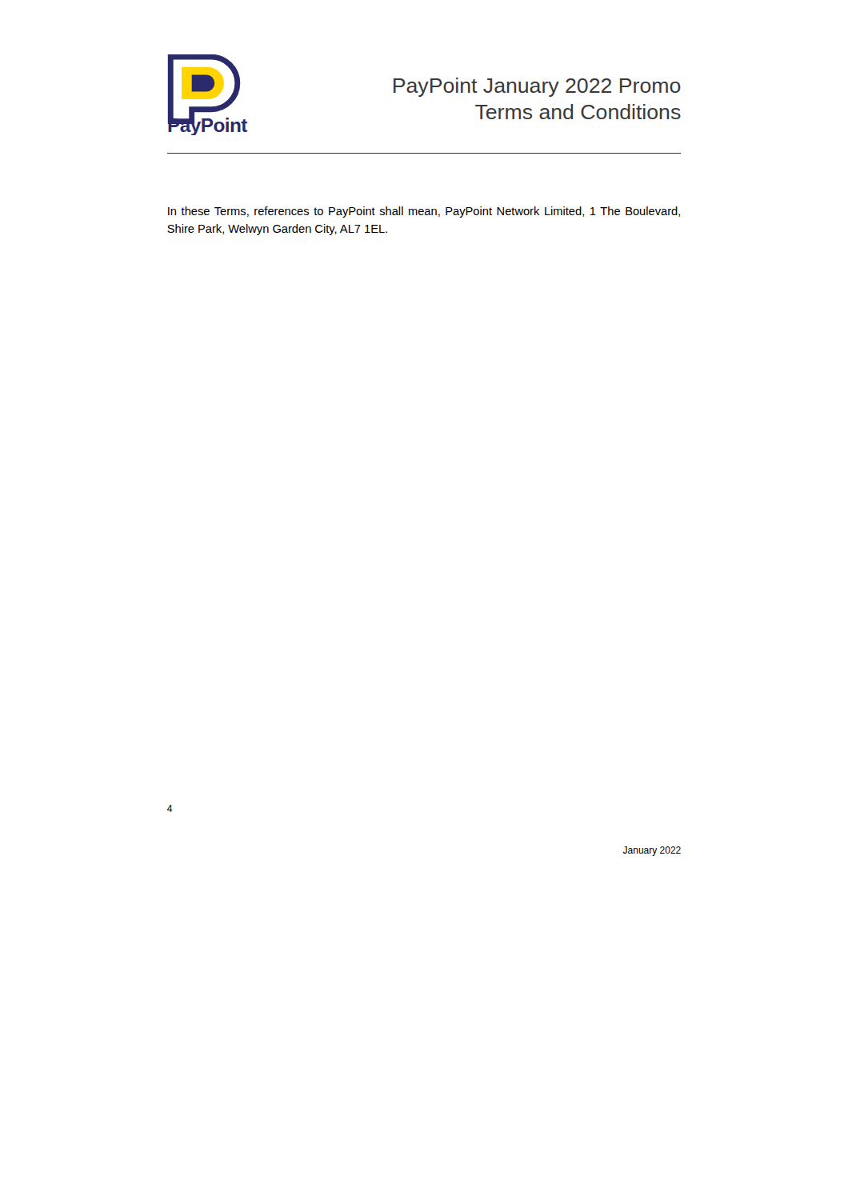PayPoint
PayPoint January 2022 Promo
Terms and Conditions
In these Terms, references to PayPoint shall mean, PayPoint Network Limited, 1 The Boulevard, Shire Park, Welwyn Garden City, AL7 1EL.
4
January 2022